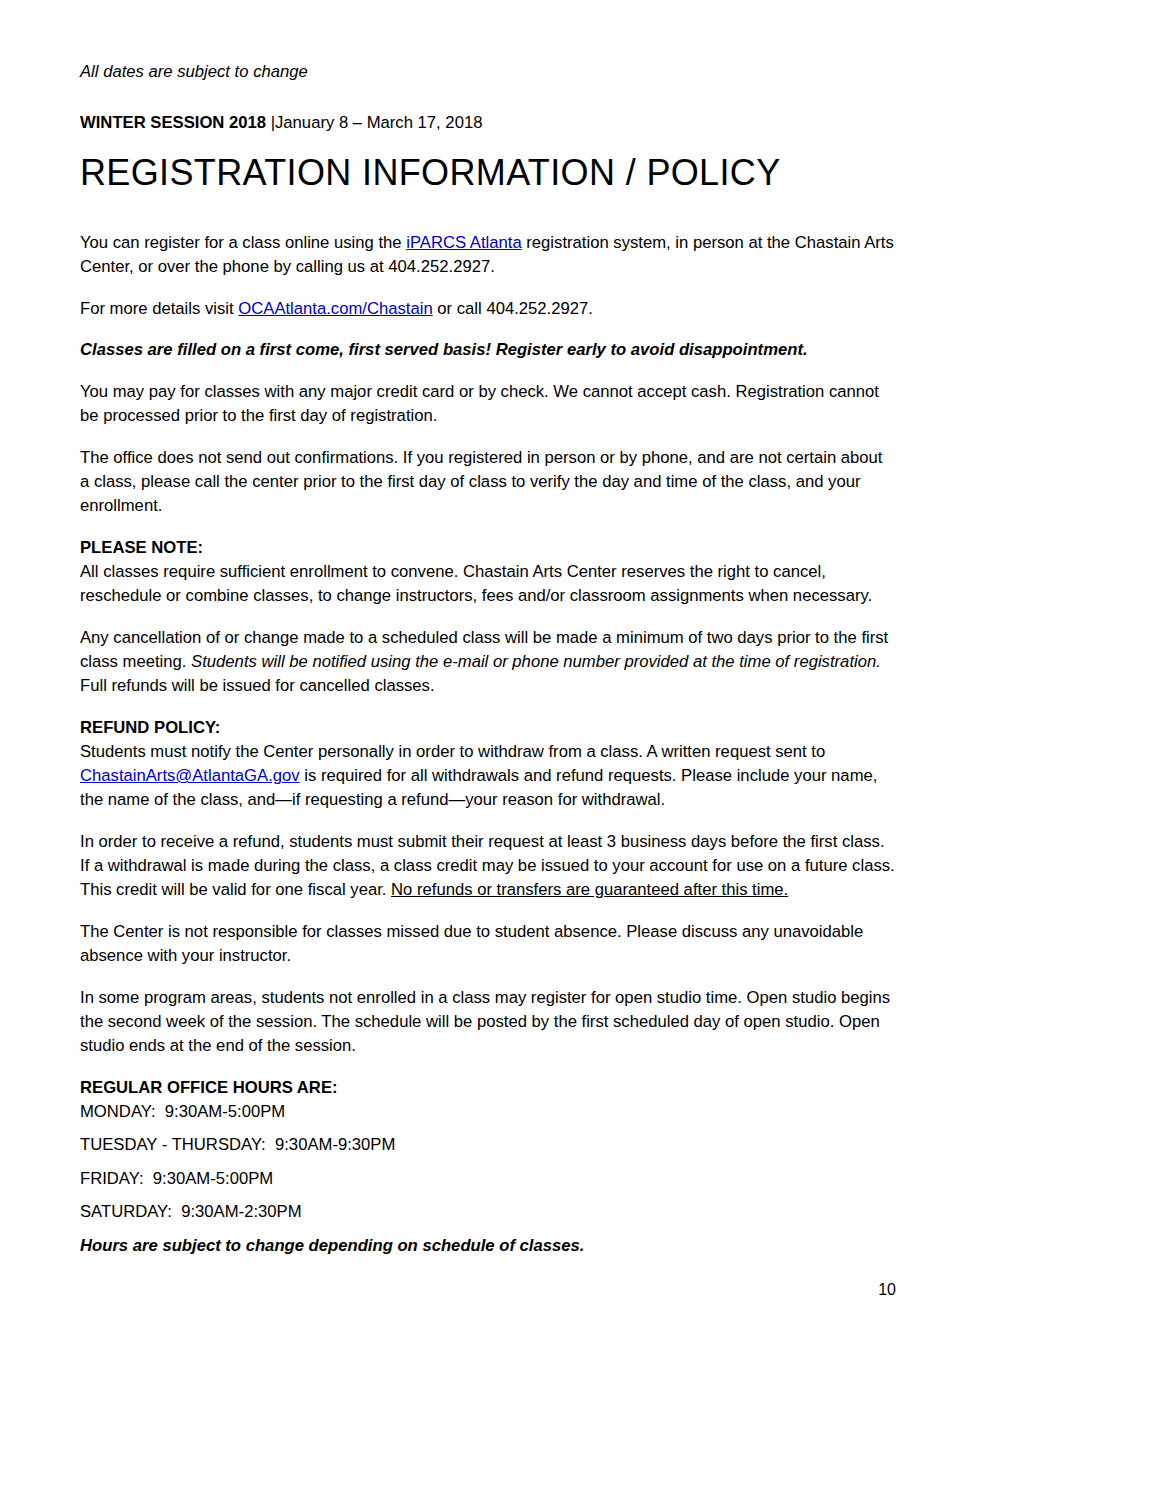All dates are subject to change
WINTER SESSION 2018 |January 8 – March 17, 2018
REGISTRATION INFORMATION / POLICY
You can register for a class online using the iPARCS Atlanta registration system, in person at the Chastain Arts Center, or over the phone by calling us at 404.252.2927.
For more details visit OCAAtlanta.com/Chastain or call 404.252.2927.
Classes are filled on a first come, first served basis! Register early to avoid disappointment.
You may pay for classes with any major credit card or by check. We cannot accept cash. Registration cannot be processed prior to the first day of registration.
The office does not send out confirmations. If you registered in person or by phone, and are not certain about a class, please call the center prior to the first day of class to verify the day and time of the class, and your enrollment.
PLEASE NOTE:
All classes require sufficient enrollment to convene. Chastain Arts Center reserves the right to cancel, reschedule or combine classes, to change instructors, fees and/or classroom assignments when necessary.
Any cancellation of or change made to a scheduled class will be made a minimum of two days prior to the first class meeting. Students will be notified using the e-mail or phone number provided at the time of registration. Full refunds will be issued for cancelled classes.
REFUND POLICY:
Students must notify the Center personally in order to withdraw from a class. A written request sent to ChastainArts@AtlantaGA.gov is required for all withdrawals and refund requests. Please include your name, the name of the class, and—if requesting a refund—your reason for withdrawal.
In order to receive a refund, students must submit their request at least 3 business days before the first class. If a withdrawal is made during the class, a class credit may be issued to your account for use on a future class. This credit will be valid for one fiscal year. No refunds or transfers are guaranteed after this time.
The Center is not responsible for classes missed due to student absence. Please discuss any unavoidable absence with your instructor.
In some program areas, students not enrolled in a class may register for open studio time. Open studio begins the second week of the session. The schedule will be posted by the first scheduled day of open studio. Open studio ends at the end of the session.
REGULAR OFFICE HOURS ARE:
MONDAY: 9:30AM-5:00PM
TUESDAY - THURSDAY: 9:30AM-9:30PM
FRIDAY: 9:30AM-5:00PM
SATURDAY: 9:30AM-2:30PM
Hours are subject to change depending on schedule of classes.
10